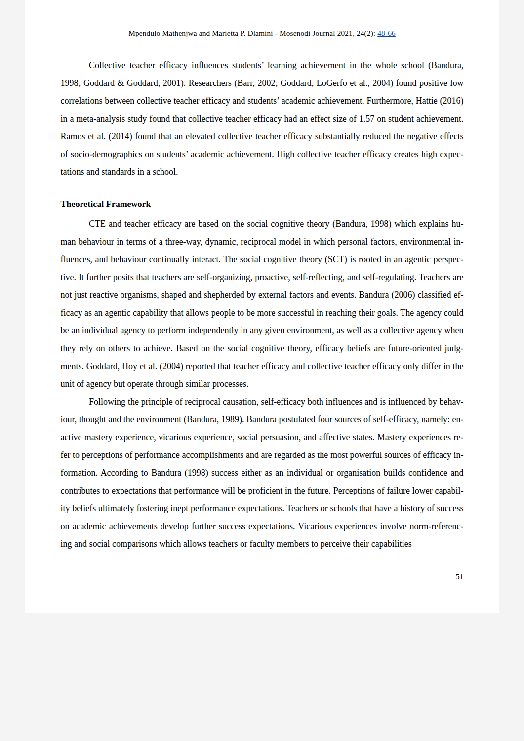Mpendulo Mathenjwa and Marietta P. Dlamini - Mosenodi Journal 2021, 24(2): 48-66
Collective teacher efficacy influences students’ learning achievement in the whole school (Bandura, 1998; Goddard & Goddard, 2001). Researchers (Barr, 2002; Goddard, LoGerfo et al., 2004) found positive low correlations between collective teacher efficacy and students’ academic achievement. Furthermore, Hattie (2016) in a meta-analysis study found that collective teacher efficacy had an effect size of 1.57 on student achievement. Ramos et al. (2014) found that an elevated collective teacher efficacy substantially reduced the negative effects of socio-demographics on students’ academic achievement. High collective teacher efficacy creates high expectations and standards in a school.
Theoretical Framework
CTE and teacher efficacy are based on the social cognitive theory (Bandura, 1998) which explains human behaviour in terms of a three-way, dynamic, reciprocal model in which personal factors, environmental influences, and behaviour continually interact. The social cognitive theory (SCT) is rooted in an agentic perspective. It further posits that teachers are self-organizing, proactive, self-reflecting, and self-regulating. Teachers are not just reactive organisms, shaped and shepherded by external factors and events. Bandura (2006) classified efficacy as an agentic capability that allows people to be more successful in reaching their goals. The agency could be an individual agency to perform independently in any given environment, as well as a collective agency when they rely on others to achieve. Based on the social cognitive theory, efficacy beliefs are future-oriented judgments. Goddard, Hoy et al. (2004) reported that teacher efficacy and collective teacher efficacy only differ in the unit of agency but operate through similar processes.
Following the principle of reciprocal causation, self-efficacy both influences and is influenced by behaviour, thought and the environment (Bandura, 1989). Bandura postulated four sources of self-efficacy, namely: enactive mastery experience, vicarious experience, social persuasion, and affective states. Mastery experiences refer to perceptions of performance accomplishments and are regarded as the most powerful sources of efficacy information. According to Bandura (1998) success either as an individual or organisation builds confidence and contributes to expectations that performance will be proficient in the future. Perceptions of failure lower capability beliefs ultimately fostering inept performance expectations. Teachers or schools that have a history of success on academic achievements develop further success expectations. Vicarious experiences involve norm-referencing and social comparisons which allows teachers or faculty members to perceive their capabilities
51